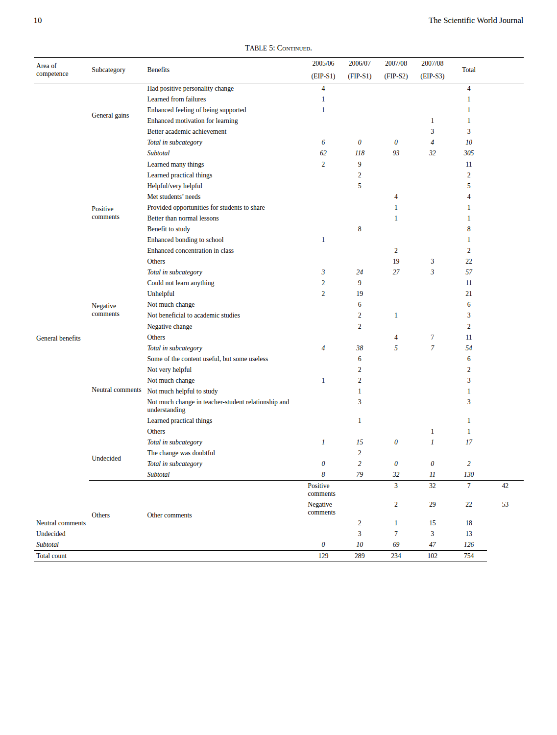10 The Scientific World Journal
TABLE 5: Continued.
| Area of competence | Subcategory | Benefits | 2005/06 | 2006/07 | 2007/08 | 2007/08 | Total |
| --- | --- | --- | --- | --- | --- | --- | --- |
| (EIP-S1) | (FIP-S1) | (FIP-S2) | (EIP-S3) |
| | General gains | Had positive personality change | 4 | | | | 4 |
| Learned from failures | 1 | | | | 1 |
| Enhanced feeling of being supported | 1 | | | | 1 |
| Enhanced motivation for learning | | | | 1 | 1 |
| Better academic achievement | | | | 3 | 3 |
| Total in subcategory | 6 | 0 | 0 | 4 | 10 |
| | Subtotal | 62 | 118 | 93 | 32 | 305 |
| General benefits | Positive comments | Learned many things | 2 | 9 | | | 11 |
| Learned practical things | | 2 | | | 2 |
| Helpful/very helpful | | 5 | | | 5 |
| Met students’ needs | | | 4 | | 4 |
| Provided opportunities for students to share | | | 1 | | 1 |
| Better than normal lessons | | | 1 | | 1 |
| Benefit to study | | 8 | | | 8 |
| Enhanced bonding to school | 1 | | | | 1 |
| Enhanced concentration in class | | | 2 | | 2 |
| Others | | | 19 | 3 | 22 |
| | Total in subcategory | 3 | 24 | 27 | 3 | 57 |
| Negative comments | Could not learn anything | 2 | 9 | | | 11 |
| Unhelpful | 2 | 19 | | | 21 |
| Not much change | | 6 | | | 6 |
| Not beneficial to academic studies | | 2 | 1 | | 3 |
| Negative change | | 2 | | | 2 |
| Others | | | 4 | 7 | 11 |
| | Total in subcategory | 4 | 38 | 5 | 7 | 54 |
| Neutral comments | Some of the content useful, but some useless | | 6 | | | 6 |
| Not very helpful | | 2 | | | 2 |
| Not much change | 1 | 2 | | | 3 |
| Not much helpful to study | | 1 | | | 1 |
| Not much change in teacher-student relationship and understanding | | 3 | | | 3 |
| Learned practical things | | 1 | | | 1 |
| | Others | | | | 1 | 1 |
| | Total in subcategory | 1 | 15 | 0 | 1 | 17 |
| Undecided | The change was doubtful | | 2 | | | |
| Total in subcategory | 0 | 2 | 0 | 0 | 2 |
| | Subtotal | 8 | 79 | 32 | 11 | 130 |
| Others | Other comments | Positive comments | | 3 | 32 | 7 | 42 |
| Negative comments | | 2 | 29 | 22 | 53 |
| Neutral comments | | 2 | 1 | 15 | 18 |
| Undecided | | 3 | 7 | 3 | 13 |
| Subtotal | 0 | 10 | 69 | 47 | 126 |
| Total count | | | 129 | 289 | 234 | 102 | 754 |